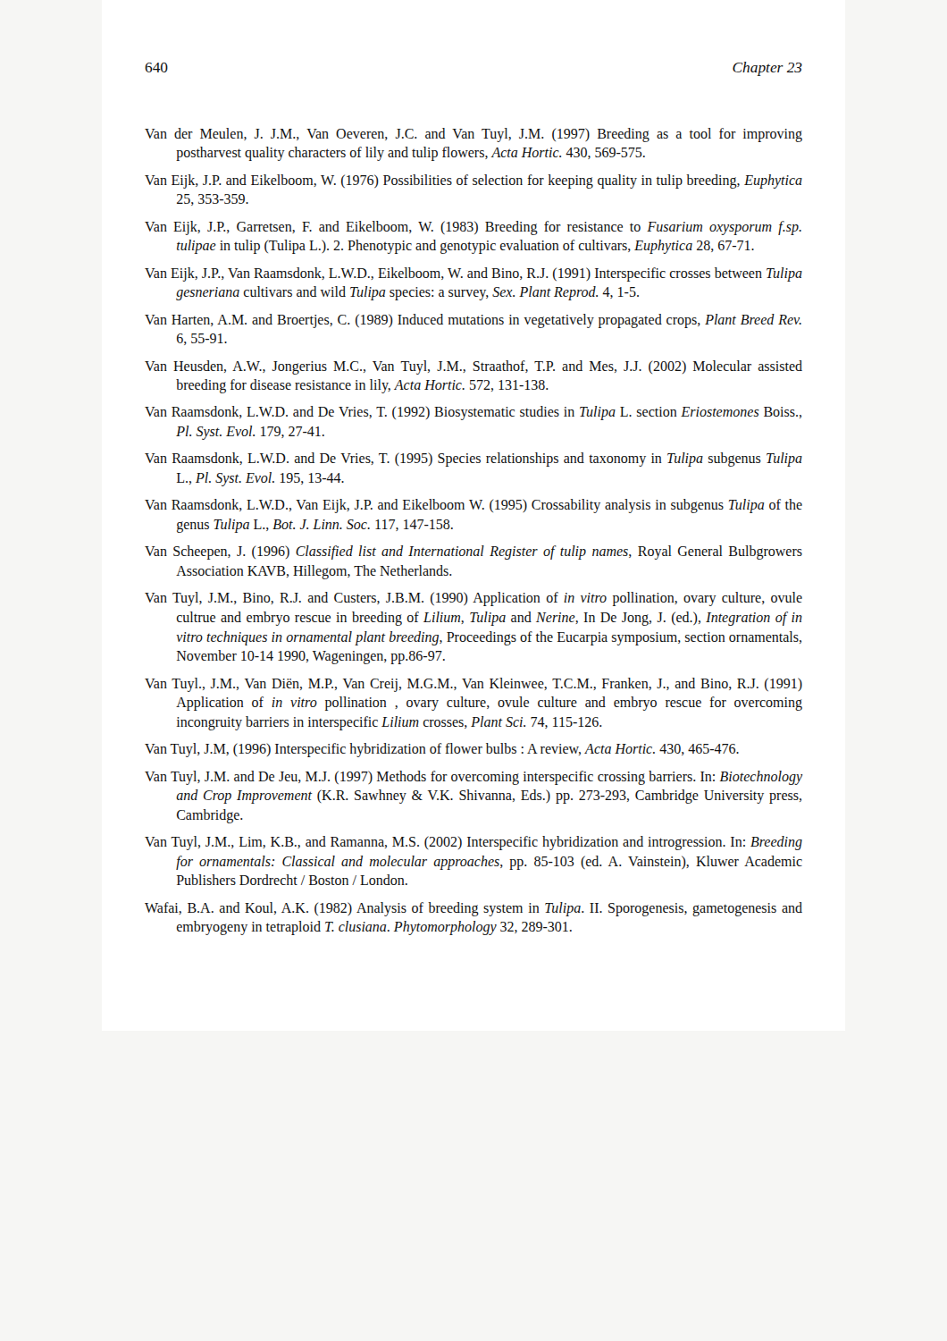640 Chapter 23
Van der Meulen, J. J.M., Van Oeveren, J.C. and Van Tuyl, J.M. (1997) Breeding as a tool for improving postharvest quality characters of lily and tulip flowers, Acta Hortic. 430, 569-575.
Van Eijk, J.P. and Eikelboom, W. (1976) Possibilities of selection for keeping quality in tulip breeding, Euphytica 25, 353-359.
Van Eijk, J.P., Garretsen, F. and Eikelboom, W. (1983) Breeding for resistance to Fusarium oxysporum f.sp. tulipae in tulip (Tulipa L.). 2. Phenotypic and genotypic evaluation of cultivars, Euphytica 28, 67-71.
Van Eijk, J.P., Van Raamsdonk, L.W.D., Eikelboom, W. and Bino, R.J. (1991) Interspecific crosses between Tulipa gesneriana cultivars and wild Tulipa species: a survey, Sex. Plant Reprod. 4, 1-5.
Van Harten, A.M. and Broertjes, C. (1989) Induced mutations in vegetatively propagated crops, Plant Breed Rev. 6, 55-91.
Van Heusden, A.W., Jongerius M.C., Van Tuyl, J.M., Straathof, T.P. and Mes, J.J. (2002) Molecular assisted breeding for disease resistance in lily, Acta Hortic. 572, 131-138.
Van Raamsdonk, L.W.D. and De Vries, T. (1992) Biosystematic studies in Tulipa L. section Eriostemones Boiss., Pl. Syst. Evol. 179, 27-41.
Van Raamsdonk, L.W.D. and De Vries, T. (1995) Species relationships and taxonomy in Tulipa subgenus Tulipa L., Pl. Syst. Evol. 195, 13-44.
Van Raamsdonk, L.W.D., Van Eijk, J.P. and Eikelboom W. (1995) Crossability analysis in subgenus Tulipa of the genus Tulipa L., Bot. J. Linn. Soc. 117, 147-158.
Van Scheepen, J. (1996) Classified list and International Register of tulip names, Royal General Bulbgrowers Association KAVB, Hillegom, The Netherlands.
Van Tuyl, J.M., Bino, R.J. and Custers, J.B.M. (1990) Application of in vitro pollination, ovary culture, ovule cultrue and embryo rescue in breeding of Lilium, Tulipa and Nerine, In De Jong, J. (ed.), Integration of in vitro techniques in ornamental plant breeding, Proceedings of the Eucarpia symposium, section ornamentals, November 10-14 1990, Wageningen, pp.86-97.
Van Tuyl., J.M., Van Diën, M.P., Van Creij, M.G.M., Van Kleinwee, T.C.M., Franken, J., and Bino, R.J. (1991) Application of in vitro pollination , ovary culture, ovule culture and embryo rescue for overcoming incongruity barriers in interspecific Lilium crosses, Plant Sci. 74, 115-126.
Van Tuyl, J.M, (1996) Interspecific hybridization of flower bulbs : A review, Acta Hortic. 430, 465-476.
Van Tuyl, J.M. and De Jeu, M.J. (1997) Methods for overcoming interspecific crossing barriers. In: Biotechnology and Crop Improvement (K.R. Sawhney & V.K. Shivanna, Eds.) pp. 273-293, Cambridge University press, Cambridge.
Van Tuyl, J.M., Lim, K.B., and Ramanna, M.S. (2002) Interspecific hybridization and introgression. In: Breeding for ornamentals: Classical and molecular approaches, pp. 85-103 (ed. A. Vainstein), Kluwer Academic Publishers Dordrecht / Boston / London.
Wafai, B.A. and Koul, A.K. (1982) Analysis of breeding system in Tulipa. II. Sporogenesis, gametogenesis and embryogeny in tetraploid T. clusiana. Phytomorphology 32, 289-301.